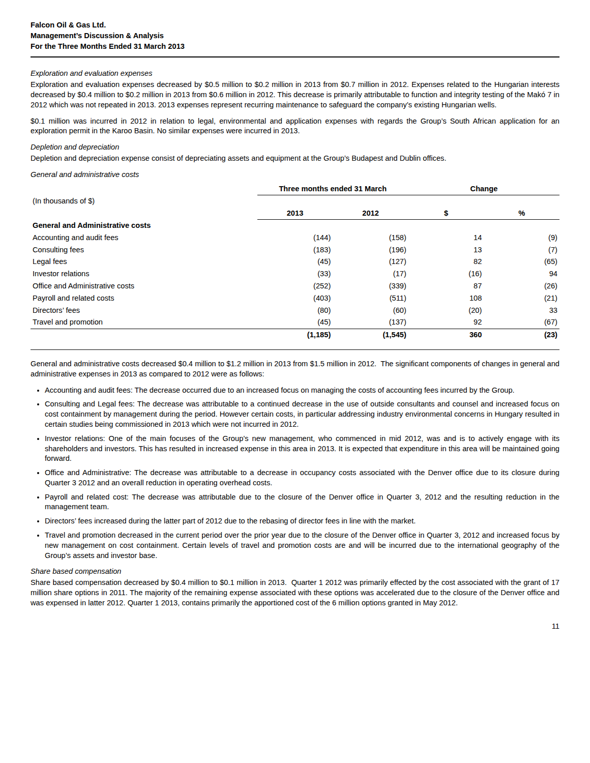Falcon Oil & Gas Ltd.
Management’s Discussion & Analysis
For the Three Months Ended 31 March 2013
Exploration and evaluation expenses
Exploration and evaluation expenses decreased by $0.5 million to $0.2 million in 2013 from $0.7 million in 2012. Expenses related to the Hungarian interests decreased by $0.4 million to $0.2 million in 2013 from $0.6 million in 2012. This decrease is primarily attributable to function and integrity testing of the Makó 7 in 2012 which was not repeated in 2013. 2013 expenses represent recurring maintenance to safeguard the company’s existing Hungarian wells.
$0.1 million was incurred in 2012 in relation to legal, environmental and application expenses with regards the Group’s South African application for an exploration permit in the Karoo Basin. No similar expenses were incurred in 2013.
Depletion and depreciation
Depletion and depreciation expense consist of depreciating assets and equipment at the Group’s Budapest and Dublin offices.
General and administrative costs
| | Three months ended 31 March | Change |
| (In thousands of $) | | | | |
| | 2013 | 2012 | $ | % |
| General and Administrative costs | | | | |
| Accounting and audit fees | (144) | (158) | 14 | (9) |
| Consulting fees | (183) | (196) | 13 | (7) |
| Legal fees | (45) | (127) | 82 | (65) |
| Investor relations | (33) | (17) | (16) | 94 |
| Office and Administrative costs | (252) | (339) | 87 | (26) |
| Payroll and related costs | (403) | (511) | 108 | (21) |
| Directors’ fees | (80) | (60) | (20) | 33 |
| Travel and promotion | (45) | (137) | 92 | (67) |
| | (1,185) | (1,545) | 360 | (23) |
General and administrative costs decreased $0.4 million to $1.2 million in 2013 from $1.5 million in 2012. The significant components of changes in general and administrative expenses in 2013 as compared to 2012 were as follows:
Accounting and audit fees: The decrease occurred due to an increased focus on managing the costs of accounting fees incurred by the Group.
Consulting and Legal fees: The decrease was attributable to a continued decrease in the use of outside consultants and counsel and increased focus on cost containment by management during the period. However certain costs, in particular addressing industry environmental concerns in Hungary resulted in certain studies being commissioned in 2013 which were not incurred in 2012.
Investor relations: One of the main focuses of the Group’s new management, who commenced in mid 2012, was and is to actively engage with its shareholders and investors. This has resulted in increased expense in this area in 2013. It is expected that expenditure in this area will be maintained going forward.
Office and Administrative: The decrease was attributable to a decrease in occupancy costs associated with the Denver office due to its closure during Quarter 3 2012 and an overall reduction in operating overhead costs.
Payroll and related cost: The decrease was attributable due to the closure of the Denver office in Quarter 3, 2012 and the resulting reduction in the management team.
Directors’ fees increased during the latter part of 2012 due to the rebasing of director fees in line with the market.
Travel and promotion decreased in the current period over the prior year due to the closure of the Denver office in Quarter 3, 2012 and increased focus by new management on cost containment. Certain levels of travel and promotion costs are and will be incurred due to the international geography of the Group’s assets and investor base.
Share based compensation
Share based compensation decreased by $0.4 million to $0.1 million in 2013. Quarter 1 2012 was primarily effected by the cost associated with the grant of 17 million share options in 2011. The majority of the remaining expense associated with these options was accelerated due to the closure of the Denver office and was expensed in latter 2012. Quarter 1 2013, contains primarily the apportioned cost of the 6 million options granted in May 2012.
11